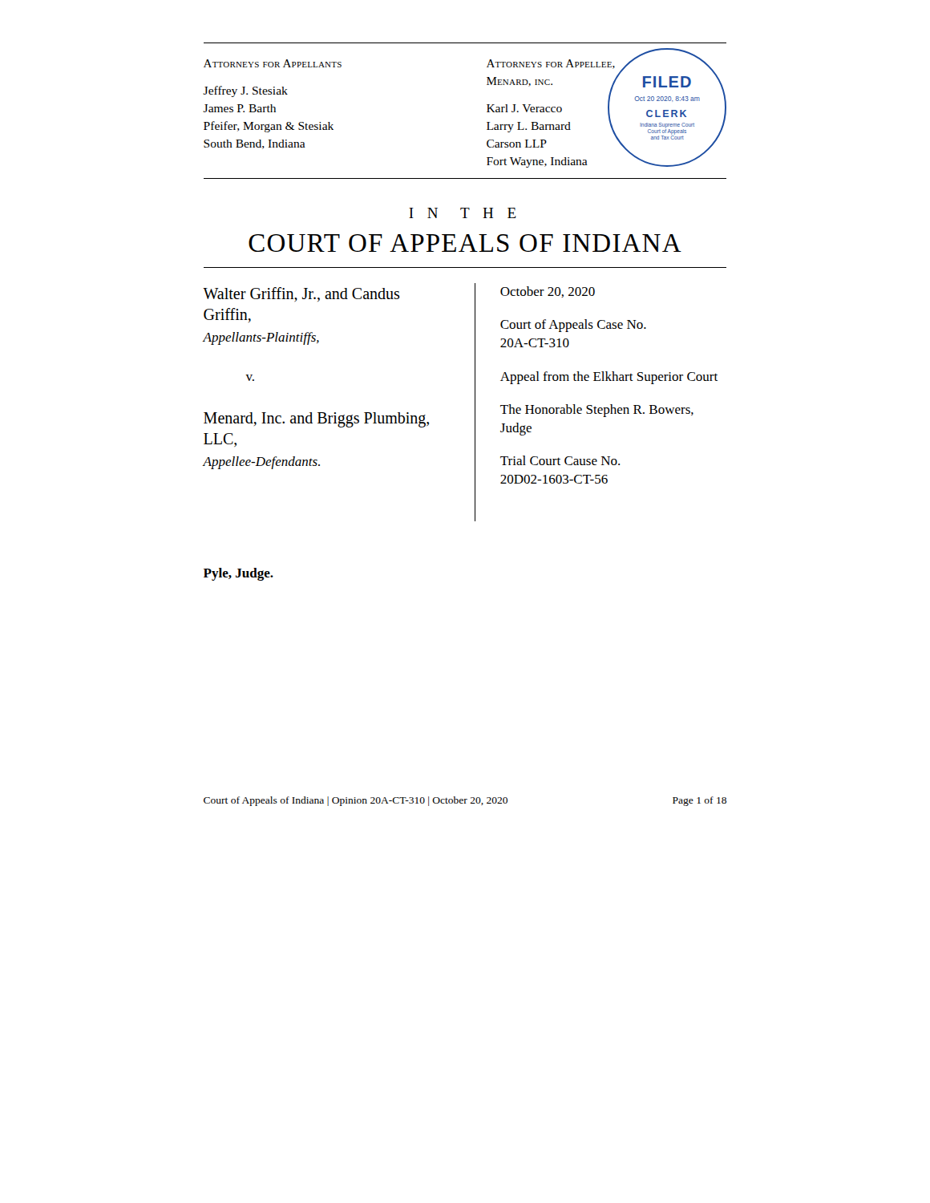FILED
Oct 20 2020, 8:43 am
CLERK
Indiana Supreme Court
Court of Appeals
and Tax Court
Attorneys for Appellants
Jeffrey J. Stesiak
James P. Barth
Pfeifer, Morgan & Stesiak
South Bend, Indiana
Attorneys for Appellee,
Menard, inc.
Karl J. Veracco
Larry L. Barnard
Carson LLP
Fort Wayne, Indiana
I N T H E
COURT OF APPEALS OF INDIANA
Walter Griffin, Jr., and Candus Griffin,
Appellants-Plaintiffs,
v.
Menard, Inc. and Briggs Plumbing, LLC,
Appellee-Defendants.
October 20, 2020
Court of Appeals Case No.
20A-CT-310
Appeal from the Elkhart Superior Court
The Honorable Stephen R. Bowers, Judge
Trial Court Cause No.
20D02-1603-CT-56
Pyle, Judge.
Court of Appeals of Indiana | Opinion 20A-CT-310 | October 20, 2020 Page 1 of 18